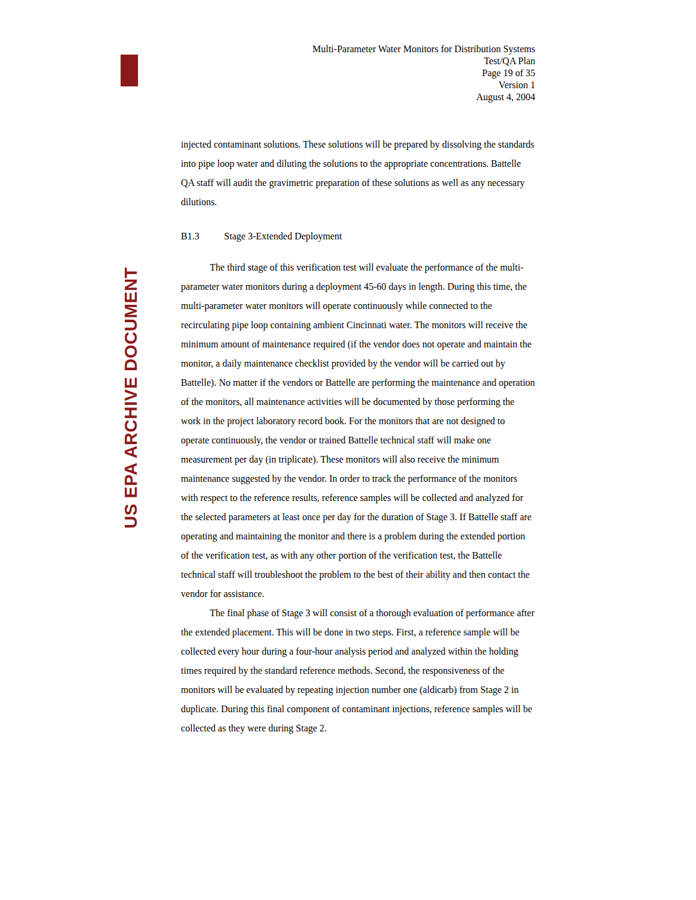US EPA ARCHIVE DOCUMENT
Multi-Parameter Water Monitors for Distribution Systems
Test/QA Plan
Page 19 of 35
Version 1
August 4, 2004
injected contaminant solutions. These solutions will be prepared by dissolving the standards into pipe loop water and diluting the solutions to the appropriate concentrations. Battelle QA staff will audit the gravimetric preparation of these solutions as well as any necessary dilutions.
B1.3 Stage 3-Extended Deployment
The third stage of this verification test will evaluate the performance of the multi-parameter water monitors during a deployment 45-60 days in length. During this time, the multi-parameter water monitors will operate continuously while connected to the recirculating pipe loop containing ambient Cincinnati water. The monitors will receive the minimum amount of maintenance required (if the vendor does not operate and maintain the monitor, a daily maintenance checklist provided by the vendor will be carried out by Battelle). No matter if the vendors or Battelle are performing the maintenance and operation of the monitors, all maintenance activities will be documented by those performing the work in the project laboratory record book. For the monitors that are not designed to operate continuously, the vendor or trained Battelle technical staff will make one measurement per day (in triplicate). These monitors will also receive the minimum maintenance suggested by the vendor. In order to track the performance of the monitors with respect to the reference results, reference samples will be collected and analyzed for the selected parameters at least once per day for the duration of Stage 3. If Battelle staff are operating and maintaining the monitor and there is a problem during the extended portion of the verification test, as with any other portion of the verification test, the Battelle technical staff will troubleshoot the problem to the best of their ability and then contact the vendor for assistance.
The final phase of Stage 3 will consist of a thorough evaluation of performance after the extended placement. This will be done in two steps. First, a reference sample will be collected every hour during a four-hour analysis period and analyzed within the holding times required by the standard reference methods. Second, the responsiveness of the monitors will be evaluated by repeating injection number one (aldicarb) from Stage 2 in duplicate. During this final component of contaminant injections, reference samples will be collected as they were during Stage 2.